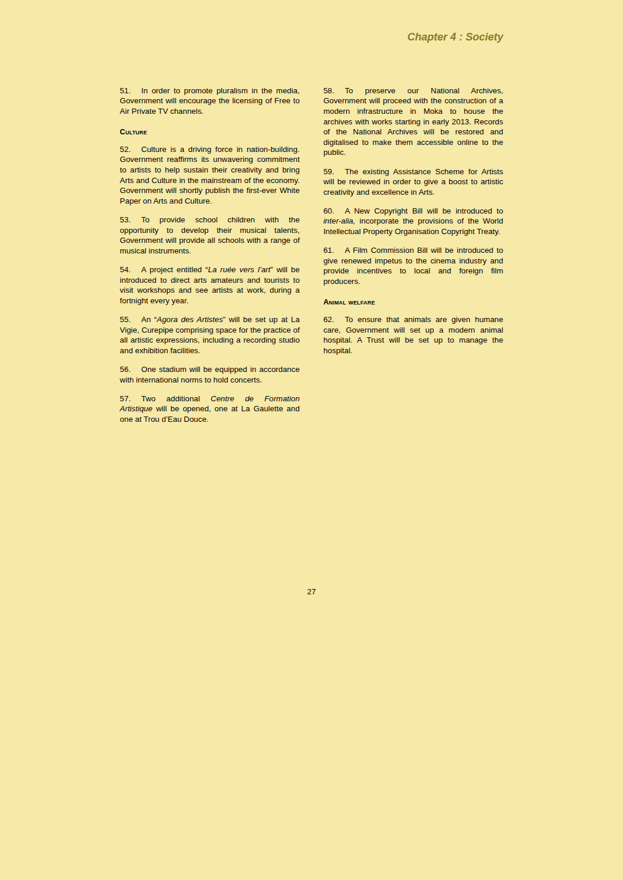Chapter 4 : Society
51. In order to promote pluralism in the media, Government will encourage the licensing of Free to Air Private TV channels.
Culture
52. Culture is a driving force in nation-building. Government reaffirms its unwavering commitment to artists to help sustain their creativity and bring Arts and Culture in the mainstream of the economy. Government will shortly publish the first-ever White Paper on Arts and Culture.
53. To provide school children with the opportunity to develop their musical talents, Government will provide all schools with a range of musical instruments.
54. A project entitled “La ruée vers l’art” will be introduced to direct arts amateurs and tourists to visit workshops and see artists at work, during a fortnight every year.
55. An “Agora des Artistes” will be set up at La Vigie, Curepipe comprising space for the practice of all artistic expressions, including a recording studio and exhibition facilities.
56. One stadium will be equipped in accordance with international norms to hold concerts.
57. Two additional Centre de Formation Artistique will be opened, one at La Gaulette and one at Trou d’Eau Douce.
58. To preserve our National Archives, Government will proceed with the construction of a modern infrastructure in Moka to house the archives with works starting in early 2013. Records of the National Archives will be restored and digitalised to make them accessible online to the public.
59. The existing Assistance Scheme for Artists will be reviewed in order to give a boost to artistic creativity and excellence in Arts.
60. A New Copyright Bill will be introduced to inter-alia, incorporate the provisions of the World Intellectual Property Organisation Copyright Treaty.
61. A Film Commission Bill will be introduced to give renewed impetus to the cinema industry and provide incentives to local and foreign film producers.
Animal welfare
62. To ensure that animals are given humane care, Government will set up a modern animal hospital. A Trust will be set up to manage the hospital.
27